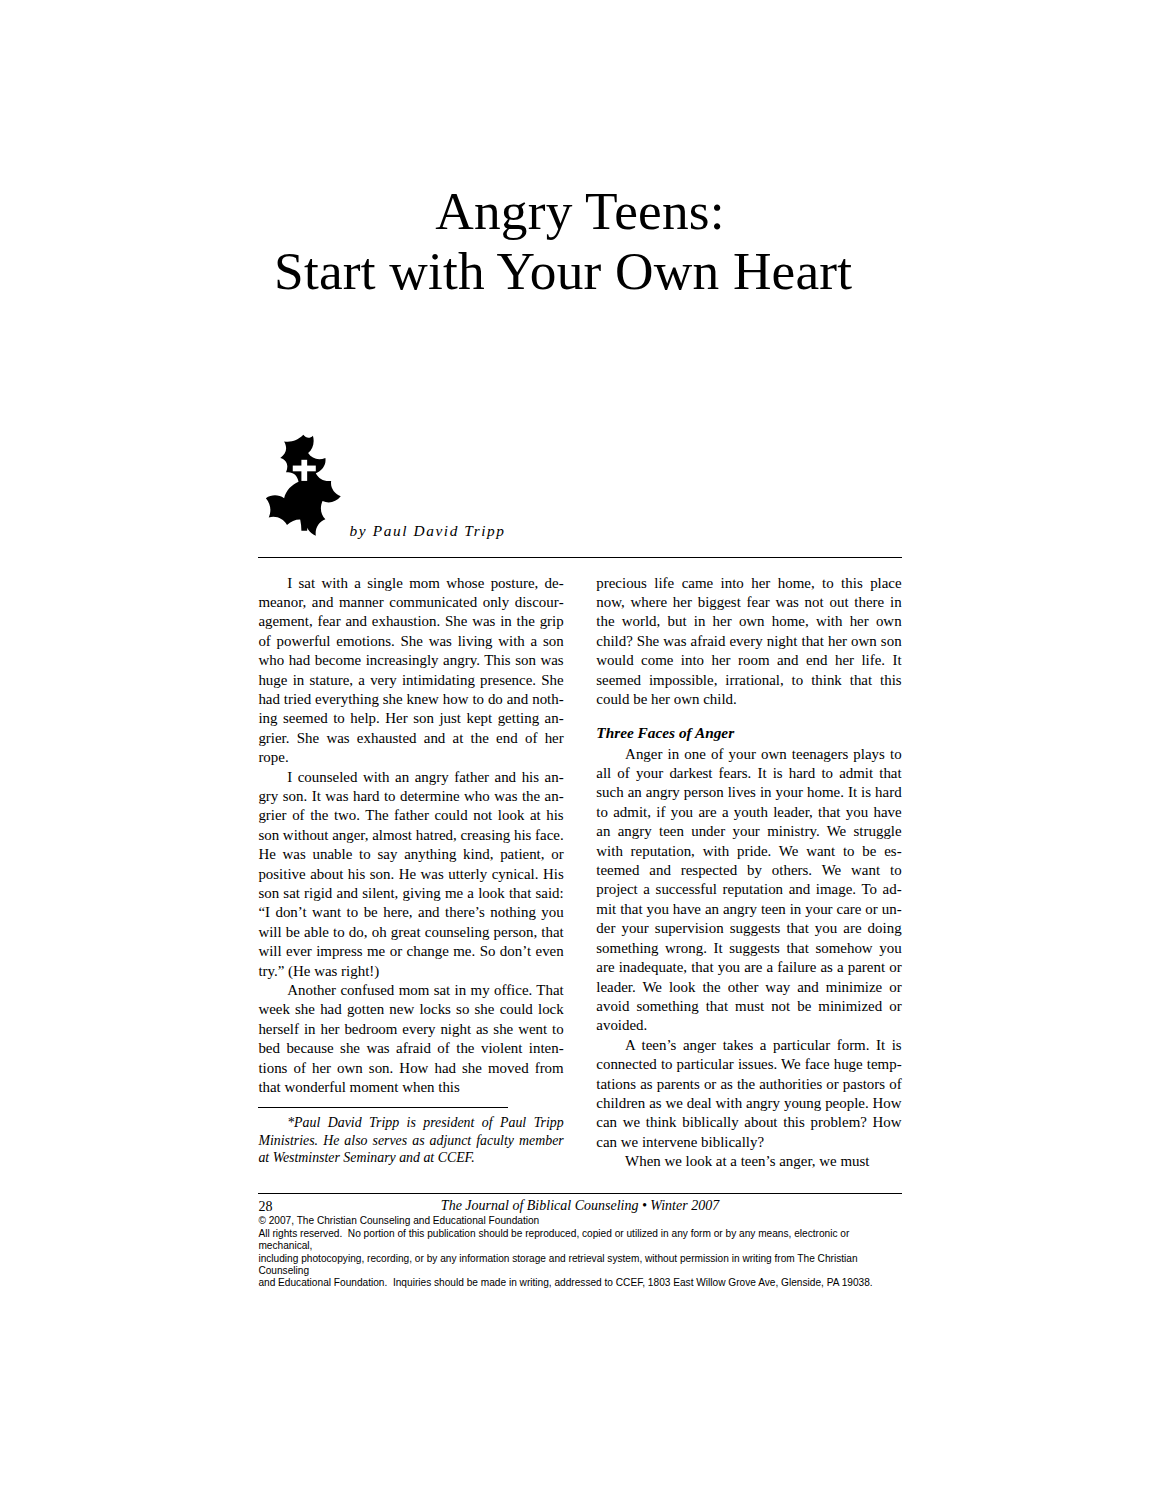Angry Teens:Start with Your Own Heart
by Paul David Tripp
I sat with a single mom whose posture, demeanor, and manner communicated only discouragement, fear and exhaustion. She was in the grip of powerful emotions. She was living with a son who had become increasingly angry. This son was huge in stature, a very intimidating presence. She had tried everything she knew how to do and nothing seemed to help. Her son just kept getting angrier. She was exhausted and at the end of her rope.
I counseled with an angry father and his angry son. It was hard to determine who was the angrier of the two. The father could not look at his son without anger, almost hatred, creasing his face. He was unable to say anything kind, patient, or positive about his son. He was utterly cynical. His son sat rigid and silent, giving me a look that said: “I don’t want to be here, and there’s nothing you will be able to do, oh great counseling person, that will ever impress me or change me. So don’t even try.” (He was right!)
Another confused mom sat in my office. That week she had gotten new locks so she could lock herself in her bedroom every night as she went to bed because she was afraid of the violent intentions of her own son. How had she moved from that wonderful moment when this
*Paul David Tripp is president of Paul Tripp Ministries. He also serves as adjunct faculty member at Westminster Seminary and at CCEF.
precious life came into her home, to this place now, where her biggest fear was not out there in the world, but in her own home, with her own child? She was afraid every night that her own son would come into her room and end her life. It seemed impossible, irrational, to think that this could be her own child.
Three Faces of Anger
Anger in one of your own teenagers plays to all of your darkest fears. It is hard to admit that such an angry person lives in your home. It is hard to admit, if you are a youth leader, that you have an angry teen under your ministry. We struggle with reputation, with pride. We want to be esteemed and respected by others. We want to project a successful reputation and image. To admit that you have an angry teen in your care or under your supervision suggests that you are doing something wrong. It suggests that somehow you are inadequate, that you are a failure as a parent or leader. We look the other way and minimize or avoid something that must not be minimized or avoided.
A teen’s anger takes a particular form. It is connected to particular issues. We face huge temptations as parents or as the authorities or pastors of children as we deal with angry young people. How can we think biblically about this problem? How can we intervene biblically?
When we look at a teen’s anger, we must
28
The Journal of Biblical Counseling • Winter 2007
© 2007, The Christian Counseling and Educational Foundation
All rights reserved. No portion of this publication should be reproduced, copied or utilized in any form or by any means, electronic or mechanical,
including photocopying, recording, or by any information storage and retrieval system, without permission in writing from The Christian Counseling
and Educational Foundation. Inquiries should be made in writing, addressed to CCEF, 1803 East Willow Grove Ave, Glenside, PA 19038.